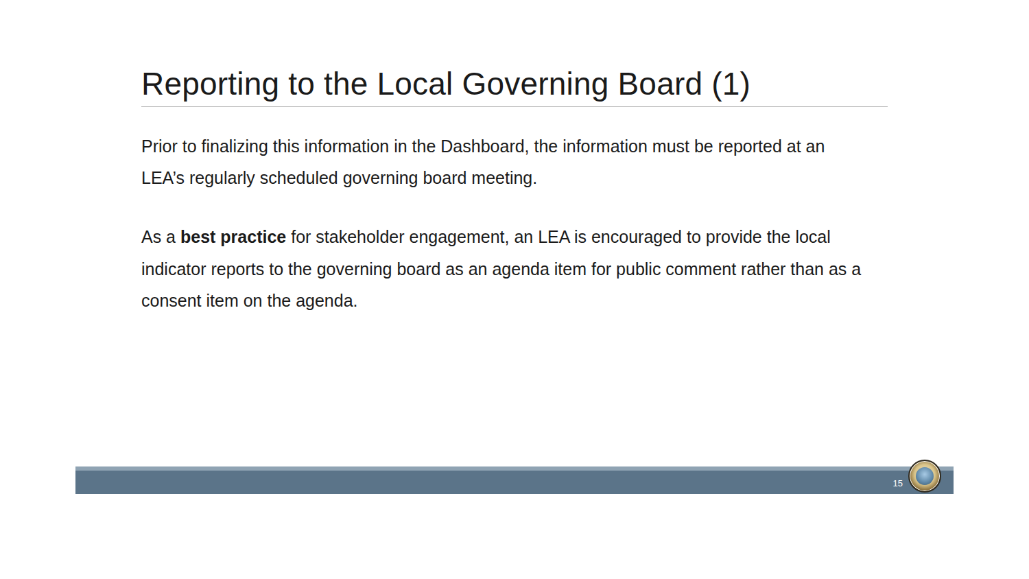Reporting to the Local Governing Board (1)
Prior to finalizing this information in the Dashboard, the information must be reported at an LEA’s regularly scheduled governing board meeting.
As a best practice for stakeholder engagement, an LEA is encouraged to provide the local indicator reports to the governing board as an agenda item for public comment rather than as a consent item on the agenda.
15